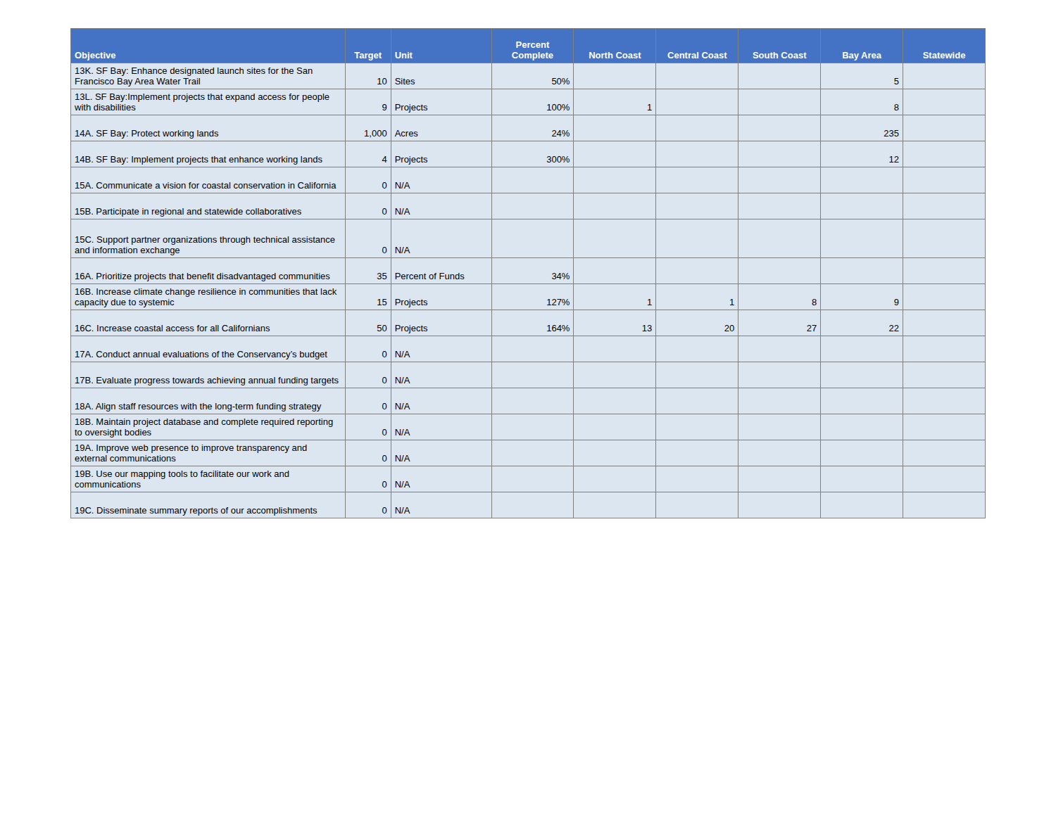| Objective | Target | Unit | Percent Complete | North Coast | Central Coast | South Coast | Bay Area | Statewide |
| --- | --- | --- | --- | --- | --- | --- | --- | --- |
| 13K. SF Bay: Enhance designated launch sites for the San Francisco Bay Area Water Trail | 10 | Sites | 50% | | | | 5 | |
| 13L. SF Bay:Implement projects that expand access for people with disabilities | 9 | Projects | 100% | 1 | | | 8 | |
| 14A. SF Bay: Protect working lands | 1,000 | Acres | 24% | | | | 235 | |
| 14B. SF Bay: Implement projects that enhance working lands | 4 | Projects | 300% | | | | 12 | |
| 15A. Communicate a vision for coastal conservation in California | 0 | N/A | | | | | | |
| 15B. Participate in regional and statewide collaboratives | 0 | N/A | | | | | | |
| 15C. Support partner organizations through technical assistance and information exchange | 0 | N/A | | | | | | |
| 16A. Prioritize projects that benefit disadvantaged communities | 35 | Percent of Funds | 34% | | | | | |
| 16B. Increase climate change resilience in communities that lack capacity due to systemic | 15 | Projects | 127% | 1 | 1 | 8 | 9 | |
| 16C. Increase coastal access for all Californians | 50 | Projects | 164% | 13 | 20 | 27 | 22 | |
| 17A. Conduct annual evaluations of the Conservancy’s budget | 0 | N/A | | | | | | |
| 17B. Evaluate progress towards achieving annual funding targets | 0 | N/A | | | | | | |
| 18A. Align staff resources with the long-term funding strategy | 0 | N/A | | | | | | |
| 18B. Maintain project database and complete required reporting to oversight bodies | 0 | N/A | | | | | | |
| 19A. Improve web presence to improve transparency and external communications | 0 | N/A | | | | | | |
| 19B. Use our mapping tools to facilitate our work and communications | 0 | N/A | | | | | | |
| 19C. Disseminate summary reports of our accomplishments | 0 | N/A | | | | | | |